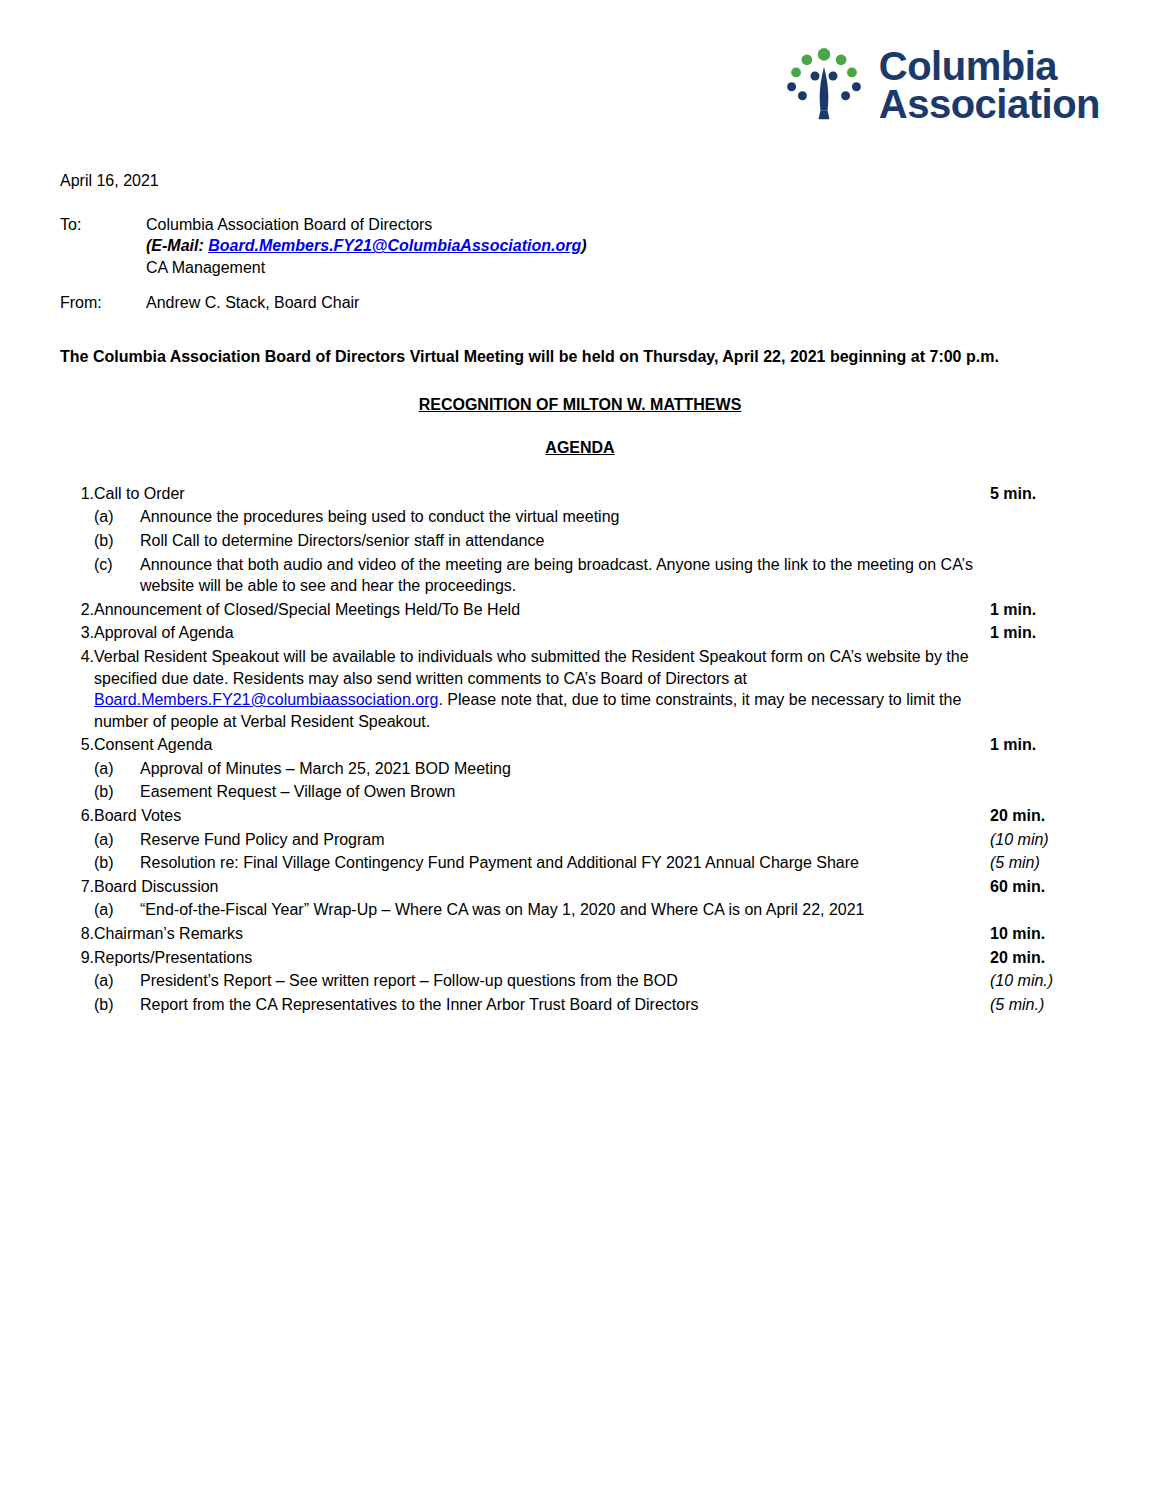ColumbiaAssociation
April 16, 2021
| To: | Columbia Association Board of Directors (E-Mail: Board.Members.FY21@ColumbiaAssociation.org ) CA Management |
| From: | Andrew C. Stack, Board Chair |
The Columbia Association Board of Directors Virtual Meeting will be held on Thursday, April 22, 2021 beginning at 7:00 p.m.
RECOGNITION OF MILTON W. MATTHEWS
AGENDA
| 1. | Call to Order | 5 min. |
| | (a) | Announce the procedures being used to conduct the virtual meeting | |
| | (b) | Roll Call to determine Directors/senior staff in attendance | |
| | (c) | Announce that both audio and video of the meeting are being broadcast. Anyone using the link to the meeting on CA’s website will be able to see and hear the proceedings. | |
| 2. | Announcement of Closed/Special Meetings Held/To Be Held | 1 min. |
| 3. | Approval of Agenda | 1 min. |
| 4. | Verbal Resident Speakout will be available to individuals who submitted the Resident Speakout form on CA’s website by the specified due date. Residents may also send written comments to CA’s Board of Directors at Board.Members.FY21@columbiaassociation.org . Please note that, due to time constraints, it may be necessary to limit the number of people at Verbal Resident Speakout. | |
| 5. | Consent Agenda | 1 min. |
| | (a) | Approval of Minutes – March 25, 2021 BOD Meeting | |
| | (b) | Easement Request – Village of Owen Brown | |
| 6. | Board Votes | 20 min. |
| | (a) | Reserve Fund Policy and Program | (10 min) |
| | (b) | Resolution re: Final Village Contingency Fund Payment and Additional FY 2021 Annual Charge Share | (5 min) |
| 7. | Board Discussion | 60 min. |
| | (a) | “End-of-the-Fiscal Year” Wrap-Up – Where CA was on May 1, 2020 and Where CA is on April 22, 2021 | |
| 8. | Chairman’s Remarks | 10 min. |
| 9. | Reports/Presentations | 20 min. |
| | (a) | President’s Report – See written report – Follow-up questions from the BOD | (10 min.) |
| | (b) | Report from the CA Representatives to the Inner Arbor Trust Board of Directors | (5 min.) |